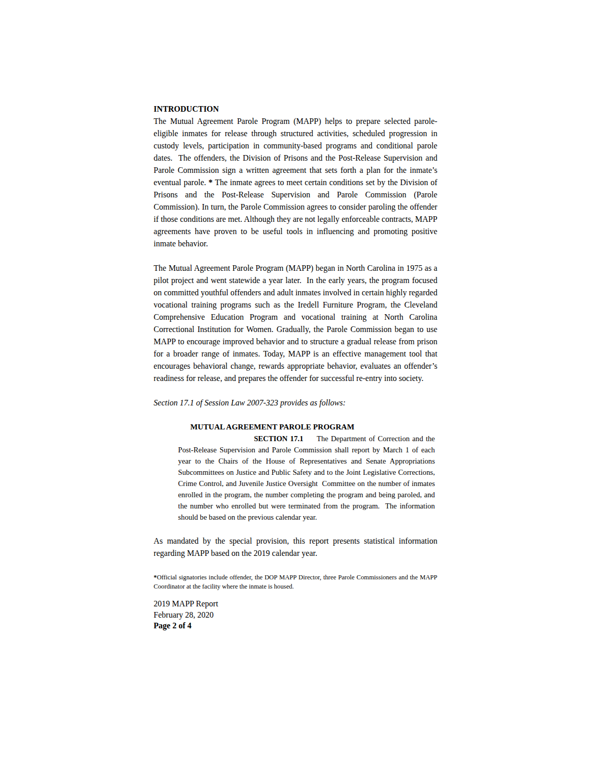INTRODUCTION
The Mutual Agreement Parole Program (MAPP) helps to prepare selected parole-eligible inmates for release through structured activities, scheduled progression in custody levels, participation in community-based programs and conditional parole dates. The offenders, the Division of Prisons and the Post-Release Supervision and Parole Commission sign a written agreement that sets forth a plan for the inmate’s eventual parole. * The inmate agrees to meet certain conditions set by the Division of Prisons and the Post-Release Supervision and Parole Commission (Parole Commission). In turn, the Parole Commission agrees to consider paroling the offender if those conditions are met. Although they are not legally enforceable contracts, MAPP agreements have proven to be useful tools in influencing and promoting positive inmate behavior.
The Mutual Agreement Parole Program (MAPP) began in North Carolina in 1975 as a pilot project and went statewide a year later. In the early years, the program focused on committed youthful offenders and adult inmates involved in certain highly regarded vocational training programs such as the Iredell Furniture Program, the Cleveland Comprehensive Education Program and vocational training at North Carolina Correctional Institution for Women. Gradually, the Parole Commission began to use MAPP to encourage improved behavior and to structure a gradual release from prison for a broader range of inmates. Today, MAPP is an effective management tool that encourages behavioral change, rewards appropriate behavior, evaluates an offender’s readiness for release, and prepares the offender for successful re-entry into society.
Section 17.1 of Session Law 2007-323 provides as follows:
MUTUAL AGREEMENT PAROLE PROGRAM
SECTION 17.1 The Department of Correction and the Post-Release Supervision and Parole Commission shall report by March 1 of each year to the Chairs of the House of Representatives and Senate Appropriations Subcommittees on Justice and Public Safety and to the Joint Legislative Corrections, Crime Control, and Juvenile Justice Oversight Committee on the number of inmates enrolled in the program, the number completing the program and being paroled, and the number who enrolled but were terminated from the program. The information should be based on the previous calendar year.
As mandated by the special provision, this report presents statistical information regarding MAPP based on the 2019 calendar year.
*Official signatories include offender, the DOP MAPP Director, three Parole Commissioners and the MAPP Coordinator at the facility where the inmate is housed.
2019 MAPP Report
February 28, 2020
Page 2 of 4